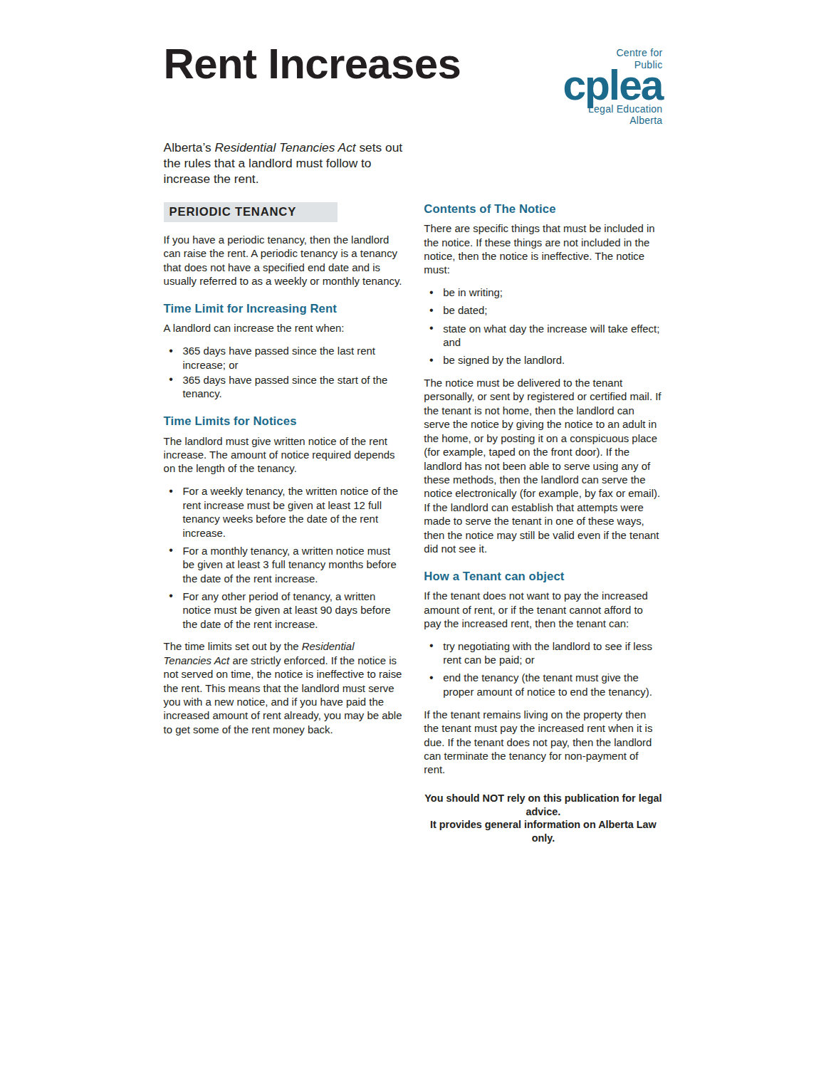Rent Increases
Centre for
Public
cplea
Legal Education
Alberta
Alberta’s Residential Tenancies Act sets out the rules that a landlord must follow to increase the rent.
PERIODIC TENANCY
If you have a periodic tenancy, then the landlord can raise the rent. A periodic tenancy is a tenancy that does not have a specified end date and is usually referred to as a weekly or monthly tenancy.
Time Limit for Increasing Rent
A landlord can increase the rent when:
365 days have passed since the last rent increase; or
365 days have passed since the start of the tenancy.
Time Limits for Notices
The landlord must give written notice of the rent increase. The amount of notice required depends on the length of the tenancy.
For a weekly tenancy, the written notice of the rent increase must be given at least 12 full tenancy weeks before the date of the rent increase.
For a monthly tenancy, a written notice must be given at least 3 full tenancy months before the date of the rent increase.
For any other period of tenancy, a written notice must be given at least 90 days before the date of the rent increase.
The time limits set out by the Residential Tenancies Act are strictly enforced. If the notice is not served on time, the notice is ineffective to raise the rent. This means that the landlord must serve you with a new notice, and if you have paid the increased amount of rent already, you may be able to get some of the rent money back.
Contents of The Notice
There are specific things that must be included in the notice. If these things are not included in the notice, then the notice is ineffective. The notice must:
be in writing;
be dated;
state on what day the increase will take effect; and
be signed by the landlord.
The notice must be delivered to the tenant personally, or sent by registered or certified mail. If the tenant is not home, then the landlord can serve the notice by giving the notice to an adult in the home, or by posting it on a conspicuous place (for example, taped on the front door). If the landlord has not been able to serve using any of these methods, then the landlord can serve the notice electronically (for example, by fax or email). If the landlord can establish that attempts were made to serve the tenant in one of these ways, then the notice may still be valid even if the tenant did not see it.
How a Tenant can object
If the tenant does not want to pay the increased amount of rent, or if the tenant cannot afford to pay the increased rent, then the tenant can:
try negotiating with the landlord to see if less rent can be paid; or
end the tenancy (the tenant must give the proper amount of notice to end the tenancy).
If the tenant remains living on the property then the tenant must pay the increased rent when it is due. If the tenant does not pay, then the landlord can terminate the tenancy for non-payment of rent.
You should NOT rely on this publication for legal advice.
It provides general information on Alberta Law only.